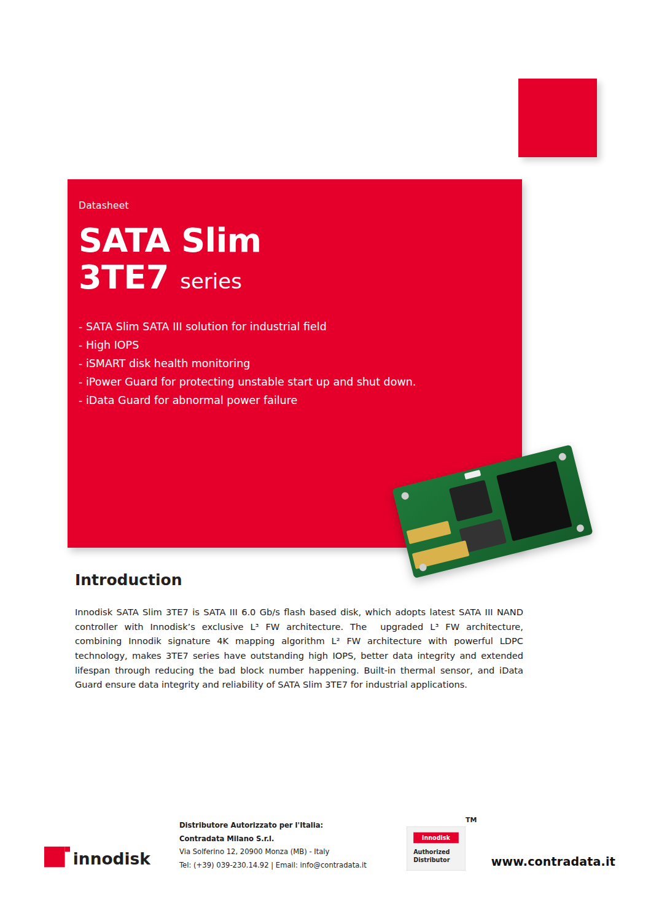Datasheet
SATA Slim
3TE7 series
- SATA Slim SATA III solution for industrial field
- High IOPS
- iSMART disk health monitoring
- iPower Guard for protecting unstable start up and shut down.
- iData Guard for abnormal power failure
Introduction
Innodisk SATA Slim 3TE7 is SATA III 6.0 Gb/s flash based disk, which adopts latest SATA III NAND controller with Innodisk’s exclusive L³ FW architecture. The upgraded L³ FW architecture, combining Innodik signature 4K mapping algorithm L² FW architecture with powerful LDPC technology, makes 3TE7 series have outstanding high IOPS, better data integrity and extended lifespan through reducing the bad block number happening. Built-in thermal sensor, and iData Guard ensure data integrity and reliability of SATA Slim 3TE7 for industrial applications.
innodisk
Distributore Autorizzato per l'Italia:
Contradata Milano S.r.l.
Via Solferino 12, 20900 Monza (MB) - Italy
Tel: (+39) 039-230.14.92 | Email: info@contradata.it
TM innodisk Authorized Distributor
www.contradata.it